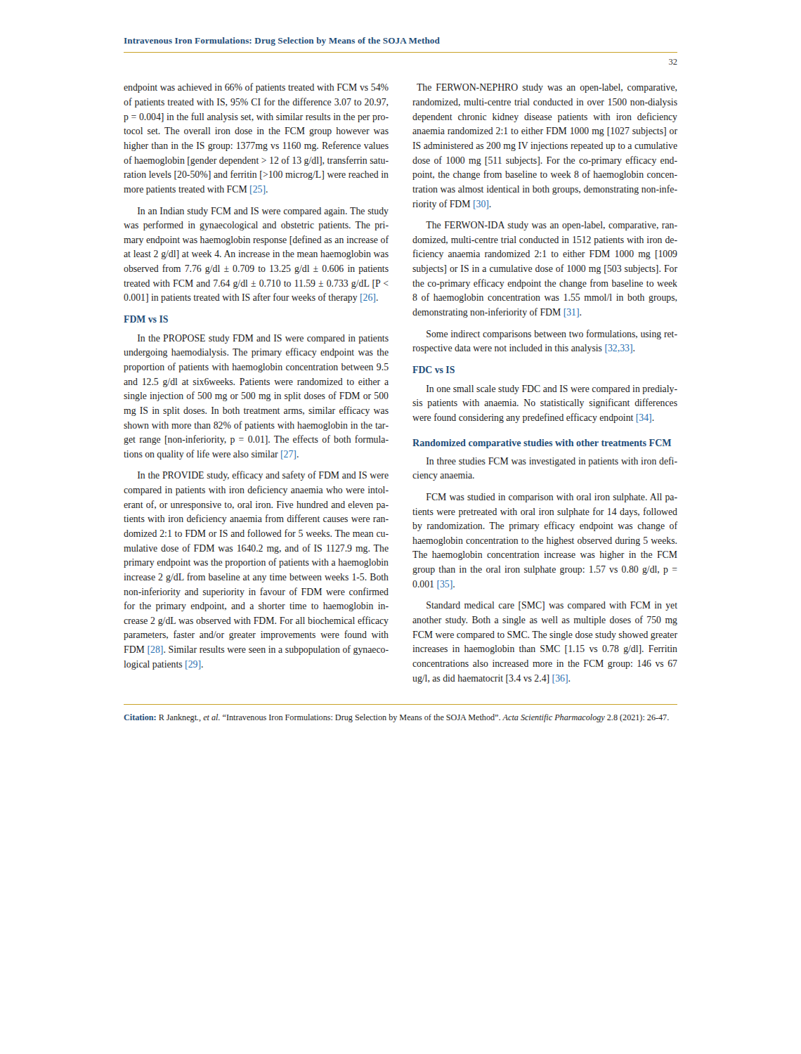Intravenous Iron Formulations: Drug Selection by Means of the SOJA Method
32
endpoint was achieved in 66% of patients treated with FCM vs 54% of patients treated with IS, 95% CI for the difference 3.07 to 20.97, p = 0.004] in the full analysis set, with similar results in the per protocol set. The overall iron dose in the FCM group however was higher than in the IS group: 1377mg vs 1160 mg. Reference values of haemoglobin [gender dependent > 12 of 13 g/dl], transferrin saturation levels [20-50%] and ferritin [>100 microg/L] were reached in more patients treated with FCM [25].
In an Indian study FCM and IS were compared again. The study was performed in gynaecological and obstetric patients. The primary endpoint was haemoglobin response [defined as an increase of at least 2 g/dl] at week 4. An increase in the mean haemoglobin was observed from 7.76 g/dl ± 0.709 to 13.25 g/dl ± 0.606 in patients treated with FCM and 7.64 g/dl ± 0.710 to 11.59 ± 0.733 g/dL [P < 0.001] in patients treated with IS after four weeks of therapy [26].
FDM vs IS
In the PROPOSE study FDM and IS were compared in patients undergoing haemodialysis. The primary efficacy endpoint was the proportion of patients with haemoglobin concentration between 9.5 and 12.5 g/dl at six6weeks. Patients were randomized to either a single injection of 500 mg or 500 mg in split doses of FDM or 500 mg IS in split doses. In both treatment arms, similar efficacy was shown with more than 82% of patients with haemoglobin in the target range [non-inferiority, p = 0.01]. The effects of both formulations on quality of life were also similar [27].
In the PROVIDE study, efficacy and safety of FDM and IS were compared in patients with iron deficiency anaemia who were intolerant of, or unresponsive to, oral iron. Five hundred and eleven patients with iron deficiency anaemia from different causes were randomized 2:1 to FDM or IS and followed for 5 weeks. The mean cumulative dose of FDM was 1640.2 mg, and of IS 1127.9 mg. The primary endpoint was the proportion of patients with a haemoglobin increase 2 g/dL from baseline at any time between weeks 1-5. Both non-inferiority and superiority in favour of FDM were confirmed for the primary endpoint, and a shorter time to haemoglobin increase 2 g/dL was observed with FDM. For all biochemical efficacy parameters, faster and/or greater improvements were found with FDM [28]. Similar results were seen in a subpopulation of gynaecological patients [29].
The FERWON-NEPHRO study was an open-label, comparative, randomized, multi-centre trial conducted in over 1500 non-dialysis dependent chronic kidney disease patients with iron deficiency anaemia randomized 2:1 to either FDM 1000 mg [1027 subjects] or IS administered as 200 mg IV injections repeated up to a cumulative dose of 1000 mg [511 subjects]. For the co-primary efficacy endpoint, the change from baseline to week 8 of haemoglobin concentration was almost identical in both groups, demonstrating non-inferiority of FDM [30].
The FERWON-IDA study was an open-label, comparative, randomized, multi-centre trial conducted in 1512 patients with iron deficiency anaemia randomized 2:1 to either FDM 1000 mg [1009 subjects] or IS in a cumulative dose of 1000 mg [503 subjects]. For the co-primary efficacy endpoint the change from baseline to week 8 of haemoglobin concentration was 1.55 mmol/l in both groups, demonstrating non-inferiority of FDM [31].
Some indirect comparisons between two formulations, using retrospective data were not included in this analysis [32,33].
FDC vs IS
In one small scale study FDC and IS were compared in predialysis patients with anaemia. No statistically significant differences were found considering any predefined efficacy endpoint [34].
Randomized comparative studies with other treatments FCM
In three studies FCM was investigated in patients with iron deficiency anaemia.
FCM was studied in comparison with oral iron sulphate. All patients were pretreated with oral iron sulphate for 14 days, followed by randomization. The primary efficacy endpoint was change of haemoglobin concentration to the highest observed during 5 weeks. The haemoglobin concentration increase was higher in the FCM group than in the oral iron sulphate group: 1.57 vs 0.80 g/dl, p = 0.001 [35].
Standard medical care [SMC] was compared with FCM in yet another study. Both a single as well as multiple doses of 750 mg FCM were compared to SMC. The single dose study showed greater increases in haemoglobin than SMC [1.15 vs 0.78 g/dl]. Ferritin concentrations also increased more in the FCM group: 146 vs 67 ug/l, as did haematocrit [3.4 vs 2.4] [36].
Citation: R Janknegt., et al. “Intravenous Iron Formulations: Drug Selection by Means of the SOJA Method”. Acta Scientific Pharmacology 2.8 (2021): 26-47.